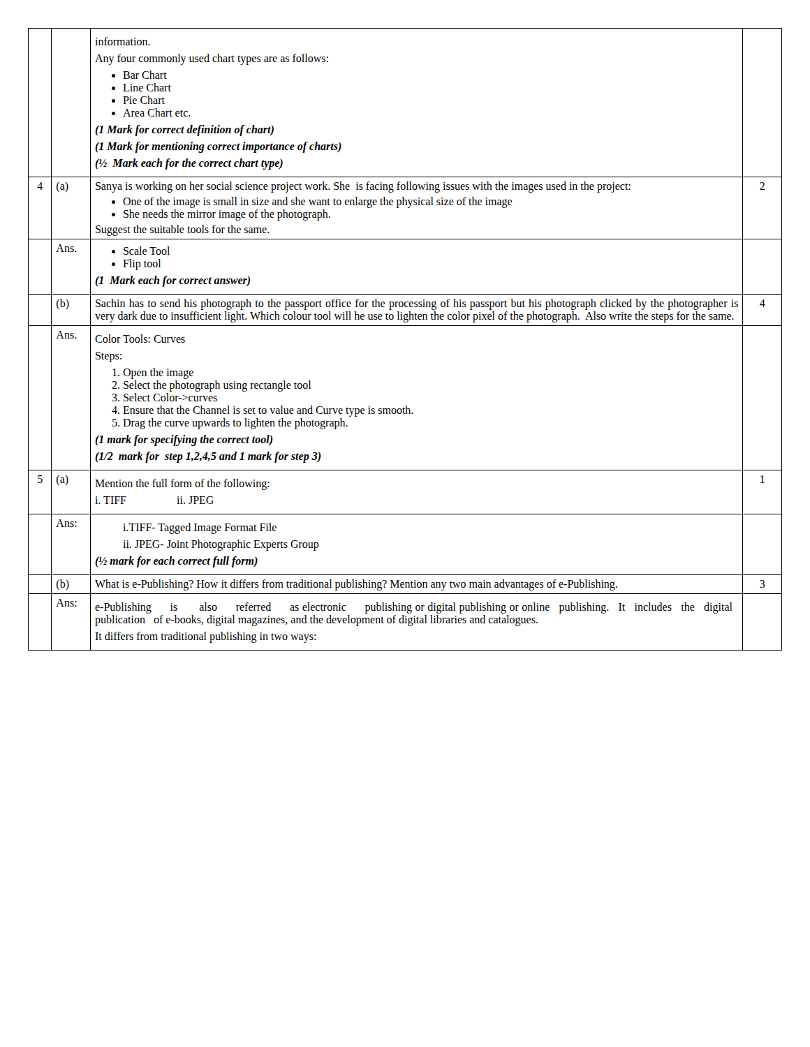| | | information. Any four commonly used chart types are as follows: Bar Chart Line Chart Pie Chart Area Chart etc. (1 Mark for correct definition of chart) (1 Mark for mentioning correct importance of charts) (½ Mark each for the correct chart type) | |
| 4 | (a) | Sanya is working on her social science project work. She is facing following issues with the images used in the project: One of the image is small in size and she want to enlarge the physical size of the image She needs the mirror image of the photograph. Suggest the suitable tools for the same. | 2 |
| | Ans. | Scale Tool Flip tool (1 Mark each for correct answer) | |
| | (b) | Sachin has to send his photograph to the passport office for the processing of his passport but his photograph clicked by the photographer is very dark due to insufficient light. Which colour tool will he use to lighten the color pixel of the photograph. Also write the steps for the same. | 4 |
| | Ans. | Color Tools: Curves Steps: Open the image Select the photograph using rectangle tool Select Color->curves Ensure that the Channel is set to value and Curve type is smooth. Drag the curve upwards to lighten the photograph. (1 mark for specifying the correct tool) (1/2 mark for step 1,2,4,5 and 1 mark for step 3) | |
| 5 | (a) | Mention the full form of the following: i. TIFF ii. JPEG | 1 |
| | Ans: | i.TIFF- Tagged Image Format File ii. JPEG- Joint Photographic Experts Group (½ mark for each correct full form) | |
| | (b) | What is e-Publishing? How it differs from traditional publishing? Mention any two main advantages of e-Publishing. | 3 |
| | Ans: | e-Publishing is also referred as electronic publishing or digital publishing or online publishing. It includes the digital publication of e-books, digital magazines, and the development of digital libraries and catalogues. It differs from traditional publishing in two ways: | |